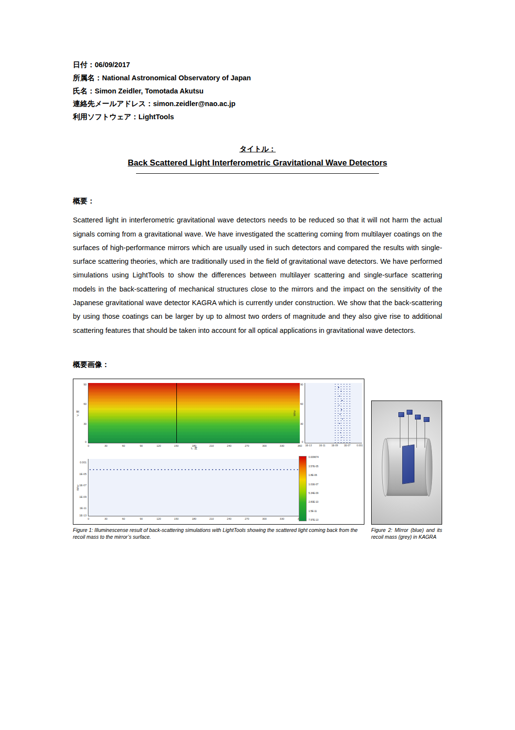日付：06/09/2017
所属名：National Astronomical Observatory of Japan
氏名：Simon Zeidler, Tomotada Akutsu
連絡先メールアドレス：simon.zeidler@nao.ac.jp
利用ソフトウェア：LightTools
タイトル：
Back Scattered Light Interferometric Gravitational Wave Detectors
概要：
Scattered light in interferometric gravitational wave detectors needs to be reduced so that it will not harm the actual signals coming from a gravitational wave. We have investigated the scattering coming from multilayer coatings on the surfaces of high-performance mirrors which are usually used in such detectors and compared the results with single-surface scattering theories, which are traditionally used in the field of gravitational wave detectors. We have performed simulations using LightTools to show the differences between multilayer scattering and single-surface scattering models in the back-scattering of mechanical structures close to the mirrors and the impact on the sensitivity of the Japanese gravitational wave detector KAGRA which is currently under construction. We show that the back-scattering by using those coatings can be larger by up to almost two orders of magnitude and they also give rise to additional scattering features that should be taken into account for all optical applications in gravitational wave detectors.
概要画像：
V. 度
90 60 30 0
0 30 60 90 120 150 180 210 240 270 300 330 360
L. 度
90 60 30 0
1E-13 1E-11 1E-09 1E-07 0.001
W/sr
W/sr
0.001 1E-05 1E-07 1E-09 1E-11 1E-13
0 30 60 90 120 150 180 210 240 270 300 330 360
0.009674
3.57E-05
1.8E-06
1.01E-07
5.34E-09
2.83E-10
1.5E-11
7.97E-13
Figure 1: Illuminescense result of back-scattering simulations with LightTools showing the scattered light coming back from the recoil mass to the mirror’s surface.
Figure 2: MIrror (blue) and its recoil mass (grey) in KAGRA